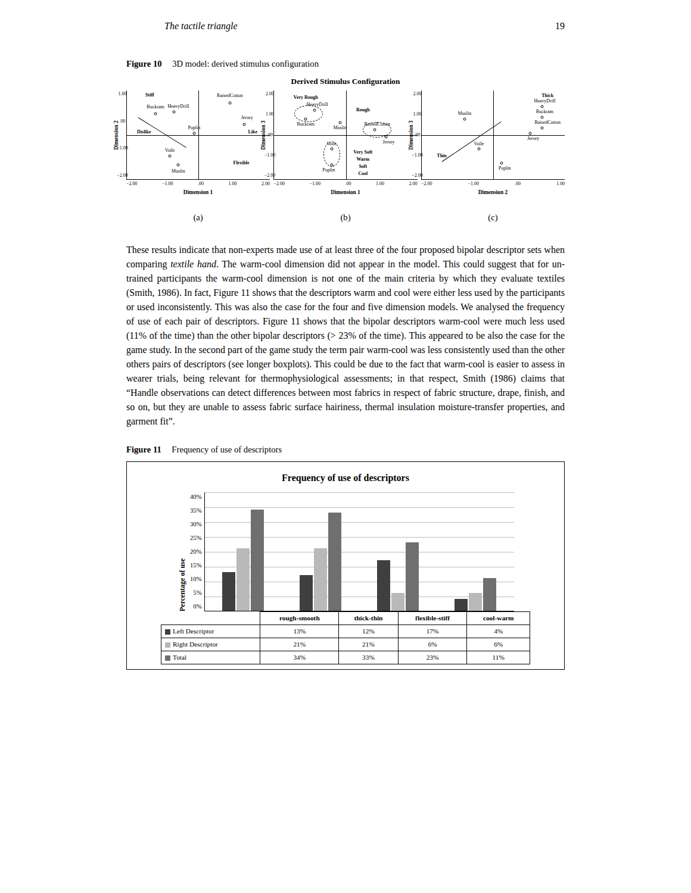The tactile triangle 19
Figure 103D model: derived stimulus configuration
Derived Stimulus Configuration
1.00.00−1.00−2.00
Dimension 2
RaisedCotton
Buckram
HeavyDrill
Jersey
Poplin
Voile
Muslin
Stiff
Dislike
Like
Flexible
−2.00−1.00.001.002.00
Dimension 1
(a)
2.001.00.00−1.00−2.00
Dimension 3
Very Rough
HeavyDrill
Buckram
Rough
Muslin
RaisedCotton
Jersey
Very Soft
Warm
Voile
Poplin
Soft
Cool
−2.00−1.00.001.002.00
Dimension 1
(b)
2.001.00.00−1.00−2.00
Dimension 3
Thick
HeavyDrill
Buckram
Muslin
RaisedCotton
Jersey
Voile
Thin
Poplin
−2.00−1.00.001.00
Dimension 2
(c)
These results indicate that non-experts made use of at least three of the four proposed bipolar descriptor sets when comparing textile hand. The warm-cool dimension did not appear in the model. This could suggest that for un-trained participants the warm-cool dimension is not one of the main criteria by which they evaluate textiles (Smith, 1986). In fact, Figure 11 shows that the descriptors warm and cool were either less used by the participants or used inconsistently. This was also the case for the four and five dimension models. We analysed the frequency of use of each pair of descriptors. Figure 11 shows that the bipolar descriptors warm-cool were much less used (11% of the time) than the other bipolar descriptors (> 23% of the time). This appeared to be also the case for the game study. In the second part of the game study the term pair warm-cool was less consistently used than the other others pairs of descriptors (see longer boxplots). This could be due to the fact that warm-cool is easier to assess in wearer trials, being relevant for thermophysiological assessments; in that respect, Smith (1986) claims that “Handle observations can detect differences between most fabrics in respect of fabric structure, drape, finish, and so on, but they are unable to assess fabric surface hairiness, thermal insulation moisture-transfer properties, and garment fit”.
Figure 11 Frequency of use of descriptors
Frequency of use of descriptors
Percentage of use
40% 35% 30% 25% 20% 15% 10% 5% 0%
| | rough-smooth | thick-thin | flexible-stiff | cool-warm |
| --- | --- | --- | --- | --- |
| Left Descriptor | 13% | 12% | 17% | 4% |
| Right Descriptor | 21% | 21% | 6% | 6% |
| Total | 34% | 33% | 23% | 11% |